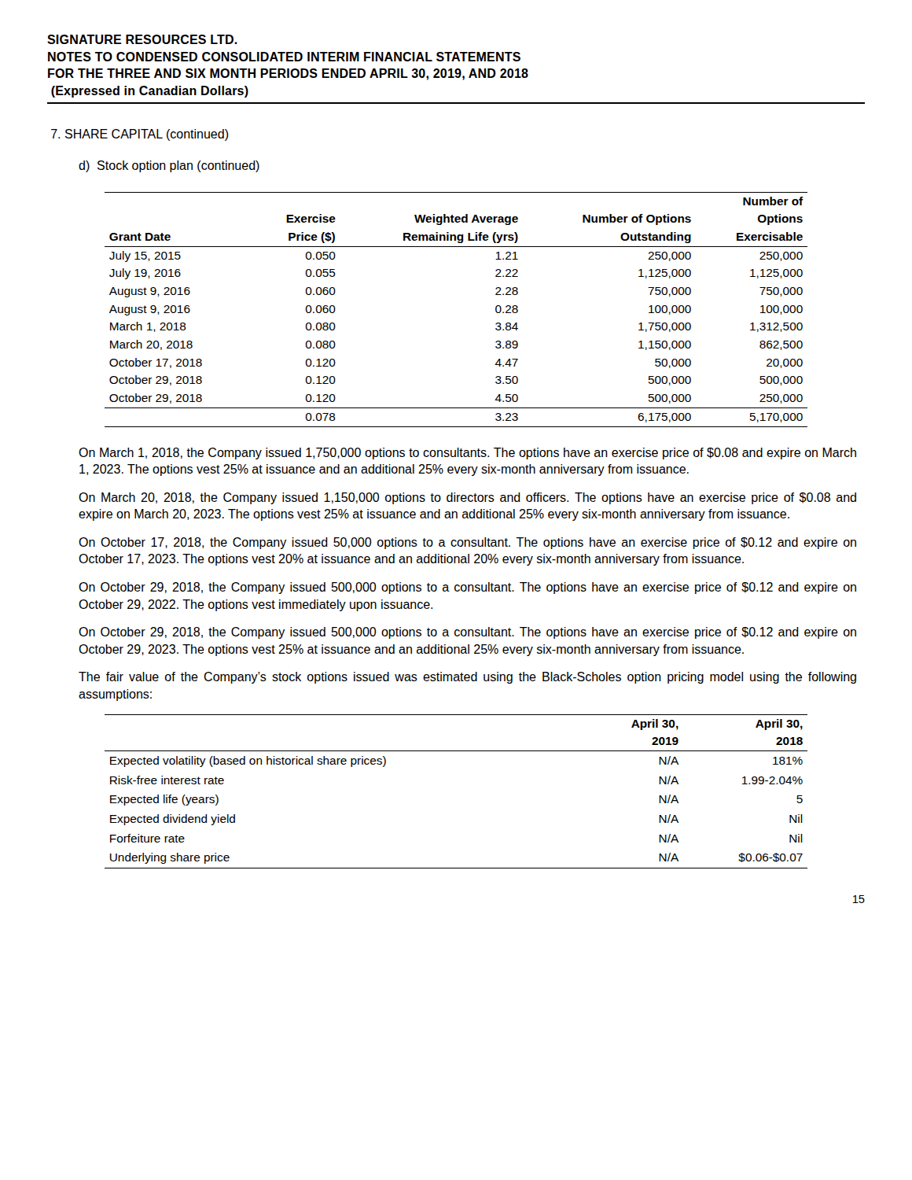SIGNATURE RESOURCES LTD.
NOTES TO CONDENSED CONSOLIDATED INTERIM FINANCIAL STATEMENTS
FOR THE THREE AND SIX MONTH PERIODS ENDED APRIL 30, 2019, AND 2018
(Expressed in Canadian Dollars)
SHARE CAPITAL (continued)
d) Stock option plan (continued)
| | | | | Number of |
| --- | --- | --- | --- | --- |
| | Exercise | Weighted Average | Number of Options | Options |
| Grant Date | Price ($) | Remaining Life (yrs) | Outstanding | Exercisable |
| July 15, 2015 | 0.050 | 1.21 | 250,000 | 250,000 |
| July 19, 2016 | 0.055 | 2.22 | 1,125,000 | 1,125,000 |
| August 9, 2016 | 0.060 | 2.28 | 750,000 | 750,000 |
| August 9, 2016 | 0.060 | 0.28 | 100,000 | 100,000 |
| March 1, 2018 | 0.080 | 3.84 | 1,750,000 | 1,312,500 |
| March 20, 2018 | 0.080 | 3.89 | 1,150,000 | 862,500 |
| October 17, 2018 | 0.120 | 4.47 | 50,000 | 20,000 |
| October 29, 2018 | 0.120 | 3.50 | 500,000 | 500,000 |
| October 29, 2018 | 0.120 | 4.50 | 500,000 | 250,000 |
| | 0.078 | 3.23 | 6,175,000 | 5,170,000 |
On March 1, 2018, the Company issued 1,750,000 options to consultants. The options have an exercise price of $0.08 and expire on March 1, 2023. The options vest 25% at issuance and an additional 25% every six-month anniversary from issuance.
On March 20, 2018, the Company issued 1,150,000 options to directors and officers. The options have an exercise price of $0.08 and expire on March 20, 2023. The options vest 25% at issuance and an additional 25% every six-month anniversary from issuance.
On October 17, 2018, the Company issued 50,000 options to a consultant. The options have an exercise price of $0.12 and expire on October 17, 2023. The options vest 20% at issuance and an additional 20% every six-month anniversary from issuance.
On October 29, 2018, the Company issued 500,000 options to a consultant. The options have an exercise price of $0.12 and expire on October 29, 2022. The options vest immediately upon issuance.
On October 29, 2018, the Company issued 500,000 options to a consultant. The options have an exercise price of $0.12 and expire on October 29, 2023. The options vest 25% at issuance and an additional 25% every six-month anniversary from issuance.
The fair value of the Company’s stock options issued was estimated using the Black-Scholes option pricing model using the following assumptions:
| | April 30, | April 30, |
| --- | --- | --- |
| | 2019 | 2018 |
| Expected volatility (based on historical share prices) | N/A | 181% |
| Risk-free interest rate | N/A | 1.99-2.04% |
| Expected life (years) | N/A | 5 |
| Expected dividend yield | N/A | Nil |
| Forfeiture rate | N/A | Nil |
| Underlying share price | N/A | $0.06-$0.07 |
15